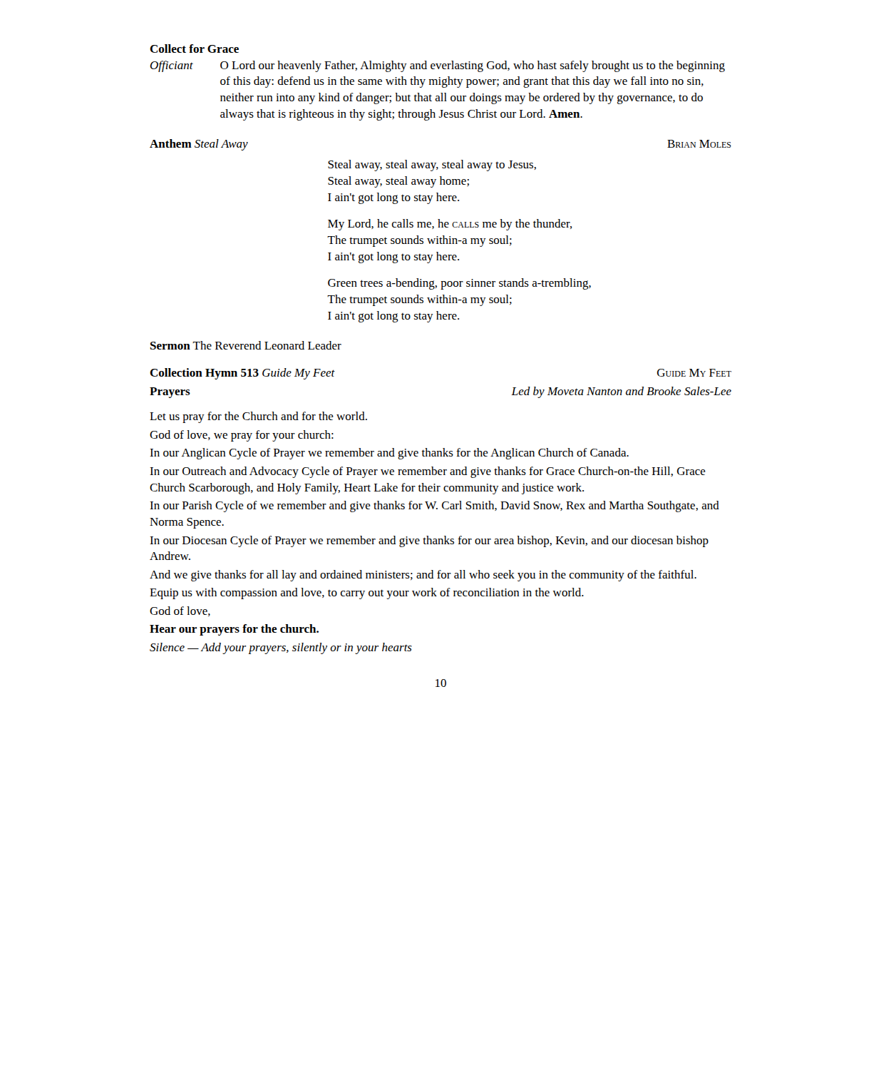Collect for Grace
Officiant
O Lord our heavenly Father, Almighty and everlasting God, who hast safely brought us to the beginning of this day: defend us in the same with thy mighty power; and grant that this day we fall into no sin, neither run into any kind of danger; but that all our doings may be ordered by thy governance, to do always that is righteous in thy sight; through Jesus Christ our Lord. Amen.
Anthem Steal Away
Brian Moles
Steal away, steal away, steal away to Jesus,
Steal away, steal away home;
I ain't got long to stay here.
My Lord, he calls me, he calls me by the thunder,
The trumpet sounds within-a my soul;
I ain't got long to stay here.
Green trees a-bending, poor sinner stands a-trembling,
The trumpet sounds within-a my soul;
I ain't got long to stay here.
Sermon The Reverend Leonard Leader
Collection Hymn 513 Guide My Feet
Guide My Feet
Prayers
Led by Moveta Nanton and Brooke Sales-Lee
Let us pray for the Church and for the world.
God of love, we pray for your church:
In our Anglican Cycle of Prayer we remember and give thanks for the Anglican Church of Canada.
In our Outreach and Advocacy Cycle of Prayer we remember and give thanks for Grace Church-on-the Hill, Grace Church Scarborough, and Holy Family, Heart Lake for their community and justice work.
In our Parish Cycle of we remember and give thanks for W. Carl Smith, David Snow, Rex and Martha Southgate, and Norma Spence.
In our Diocesan Cycle of Prayer we remember and give thanks for our area bishop, Kevin, and our diocesan bishop Andrew.
And we give thanks for all lay and ordained ministers; and for all who seek you in the community of the faithful.
Equip us with compassion and love, to carry out your work of reconciliation in the world.
God of love,
Hear our prayers for the church.
Silence — Add your prayers, silently or in your hearts
10